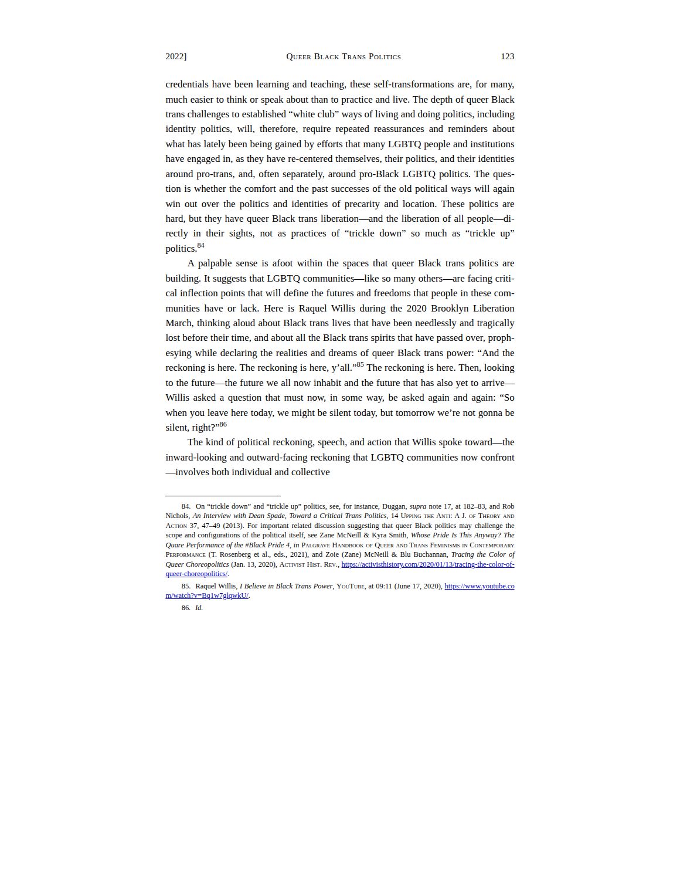2022] Queer Black Trans Politics 123
credentials have been learning and teaching, these self-transformations are, for many, much easier to think or speak about than to practice and live. The depth of queer Black trans challenges to established “white club” ways of living and doing politics, including identity politics, will, therefore, require repeated reassurances and reminders about what has lately been being gained by efforts that many LGBTQ people and institutions have engaged in, as they have re-centered themselves, their politics, and their identities around pro-trans, and, often separately, around pro-Black LGBTQ politics. The question is whether the comfort and the past successes of the old political ways will again win out over the politics and identities of precarity and location. These politics are hard, but they have queer Black trans liberation—and the liberation of all people—directly in their sights, not as practices of “trickle down” so much as “trickle up” politics.84
A palpable sense is afoot within the spaces that queer Black trans politics are building. It suggests that LGBTQ communities—like so many others—are facing critical inflection points that will define the futures and freedoms that people in these communities have or lack. Here is Raquel Willis during the 2020 Brooklyn Liberation March, thinking aloud about Black trans lives that have been needlessly and tragically lost before their time, and about all the Black trans spirits that have passed over, prophesying while declaring the realities and dreams of queer Black trans power: “And the reckoning is here. The reckoning is here, y’all.”85 The reckoning is here. Then, looking to the future—the future we all now inhabit and the future that has also yet to arrive—Willis asked a question that must now, in some way, be asked again and again: “So when you leave here today, we might be silent today, but tomorrow we’re not gonna be silent, right?”86
The kind of political reckoning, speech, and action that Willis spoke toward—the inward-looking and outward-facing reckoning that LGBTQ communities now confront—involves both individual and collective
84. On “trickle down” and “trickle up” politics, see, for instance, Duggan, supra note 17, at 182–83, and Rob Nichols, An Interview with Dean Spade, Toward a Critical Trans Politics, 14 Upping the Anti: A J. of Theory and Action 37, 47–49 (2013). For important related discussion suggesting that queer Black politics may challenge the scope and configurations of the political itself, see Zane McNeill & Kyra Smith, Whose Pride Is This Anyway? The Quare Performance of the #Black Pride 4, in Palgrave Handbook of Queer and Trans Feminisms in Contemporary Performance (T. Rosenberg et al., eds., 2021), and Zoie (Zane) McNeill & Blu Buchannan, Tracing the Color of Queer Choreopolitics (Jan. 13, 2020), Activist Hist. Rev., https://activisthistory.com/2020/01/13/tracing-the-color-of-queer-choreopolitics/.
85. Raquel Willis, I Believe in Black Trans Power, YouTube, at 09:11 (June 17, 2020), https://www.youtube.com/watch?v=Bq1w7glqwkU/.
86. Id.